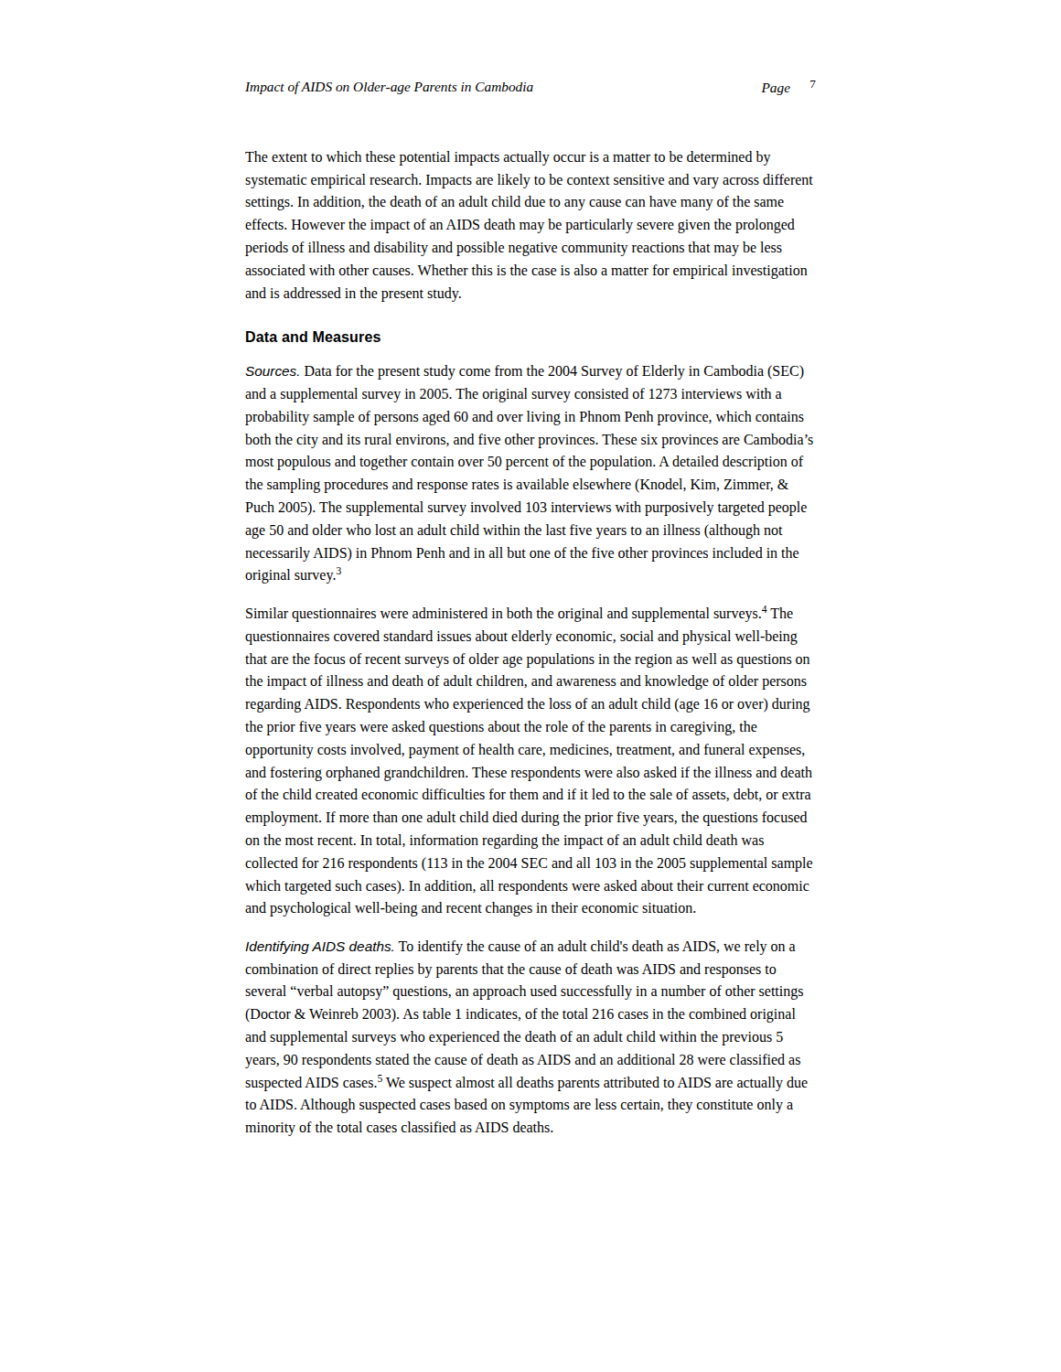Impact of AIDS on Older-age Parents in Cambodia Page7
The extent to which these potential impacts actually occur is a matter to be determined by systematic empirical research. Impacts are likely to be context sensitive and vary across different settings. In addition, the death of an adult child due to any cause can have many of the same effects. However the impact of an AIDS death may be particularly severe given the prolonged periods of illness and disability and possible negative community reactions that may be less associated with other causes. Whether this is the case is also a matter for empirical investigation and is addressed in the present study.
Data and Measures
Sources. Data for the present study come from the 2004 Survey of Elderly in Cambodia (SEC) and a supplemental survey in 2005. The original survey consisted of 1273 interviews with a probability sample of persons aged 60 and over living in Phnom Penh province, which contains both the city and its rural environs, and five other provinces. These six provinces are Cambodia’s most populous and together contain over 50 percent of the population. A detailed description of the sampling procedures and response rates is available elsewhere (Knodel, Kim, Zimmer, & Puch 2005). The supplemental survey involved 103 interviews with purposively targeted people age 50 and older who lost an adult child within the last five years to an illness (although not necessarily AIDS) in Phnom Penh and in all but one of the five other provinces included in the original survey.3
Similar questionnaires were administered in both the original and supplemental surveys.4 The questionnaires covered standard issues about elderly economic, social and physical well-being that are the focus of recent surveys of older age populations in the region as well as questions on the impact of illness and death of adult children, and awareness and knowledge of older persons regarding AIDS. Respondents who experienced the loss of an adult child (age 16 or over) during the prior five years were asked questions about the role of the parents in caregiving, the opportunity costs involved, payment of health care, medicines, treatment, and funeral expenses, and fostering orphaned grandchildren. These respondents were also asked if the illness and death of the child created economic difficulties for them and if it led to the sale of assets, debt, or extra employment. If more than one adult child died during the prior five years, the questions focused on the most recent. In total, information regarding the impact of an adult child death was collected for 216 respondents (113 in the 2004 SEC and all 103 in the 2005 supplemental sample which targeted such cases). In addition, all respondents were asked about their current economic and psychological well-being and recent changes in their economic situation.
Identifying AIDS deaths. To identify the cause of an adult child's death as AIDS, we rely on a combination of direct replies by parents that the cause of death was AIDS and responses to several “verbal autopsy” questions, an approach used successfully in a number of other settings (Doctor & Weinreb 2003). As table 1 indicates, of the total 216 cases in the combined original and supplemental surveys who experienced the death of an adult child within the previous 5 years, 90 respondents stated the cause of death as AIDS and an additional 28 were classified as suspected AIDS cases.5 We suspect almost all deaths parents attributed to AIDS are actually due to AIDS. Although suspected cases based on symptoms are less certain, they constitute only a minority of the total cases classified as AIDS deaths.